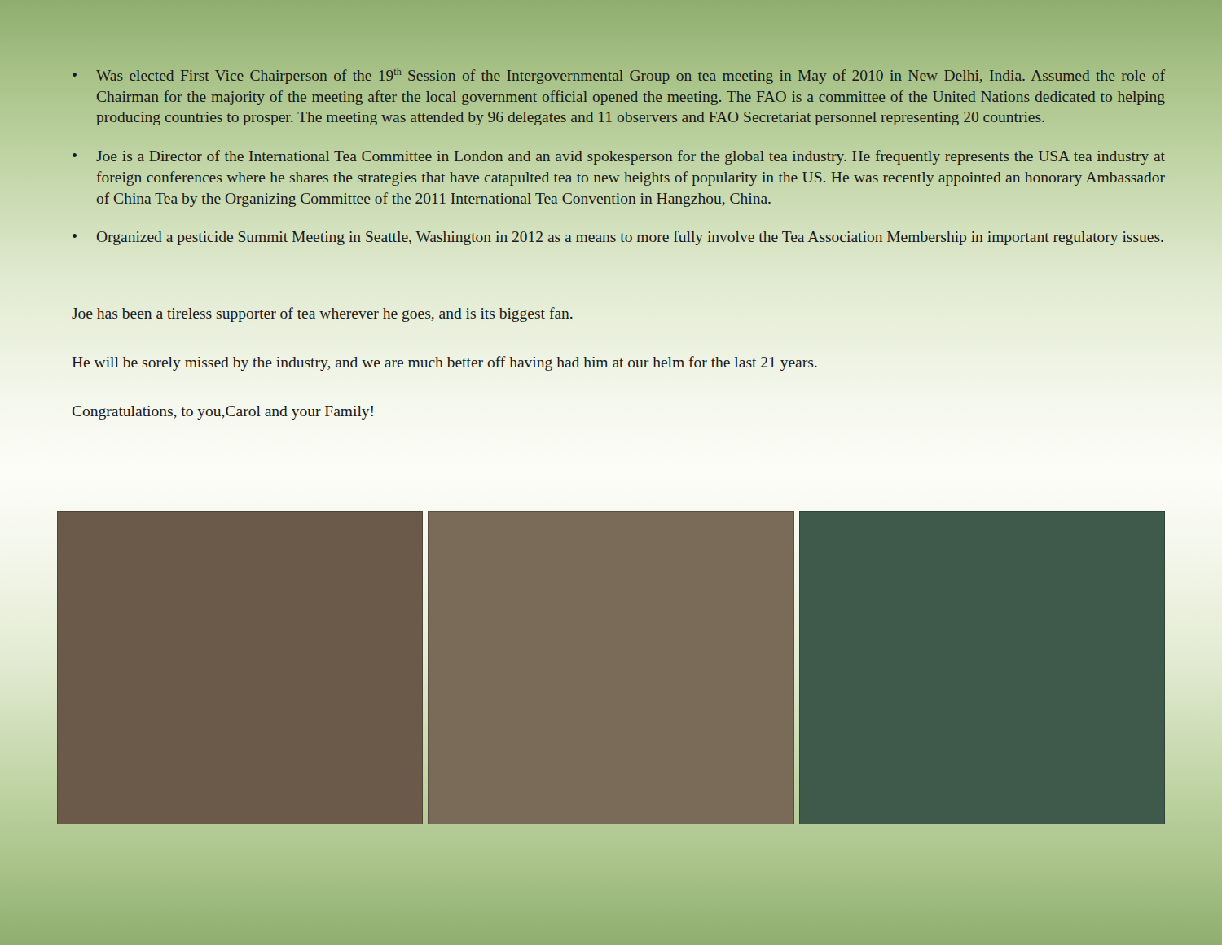Was elected First Vice Chairperson of the 19th Session of the Intergovernmental Group on tea meeting in May of 2010 in New Delhi, India. Assumed the role of Chairman for the majority of the meeting after the local government official opened the meeting. The FAO is a committee of the United Nations dedicated to helping producing countries to prosper. The meeting was attended by 96 delegates and 11 observers and FAO Secretariat personnel representing 20 countries.
Joe is a Director of the International Tea Committee in London and an avid spokesperson for the global tea industry. He frequently represents the USA tea industry at foreign conferences where he shares the strategies that have catapulted tea to new heights of popularity in the US. He was recently appointed an honorary Ambassador of China Tea by the Organizing Committee of the 2011 International Tea Convention in Hangzhou, China.
Organized a pesticide Summit Meeting in Seattle, Washington in 2012 as a means to more fully involve the Tea Association Membership in important regulatory issues.
Joe has been a tireless supporter of tea wherever he goes, and is its biggest fan.
He will be sorely missed by the industry, and we are much better off having had him at our helm for the last 21 years.
Congratulations, to you,Carol and your Family!